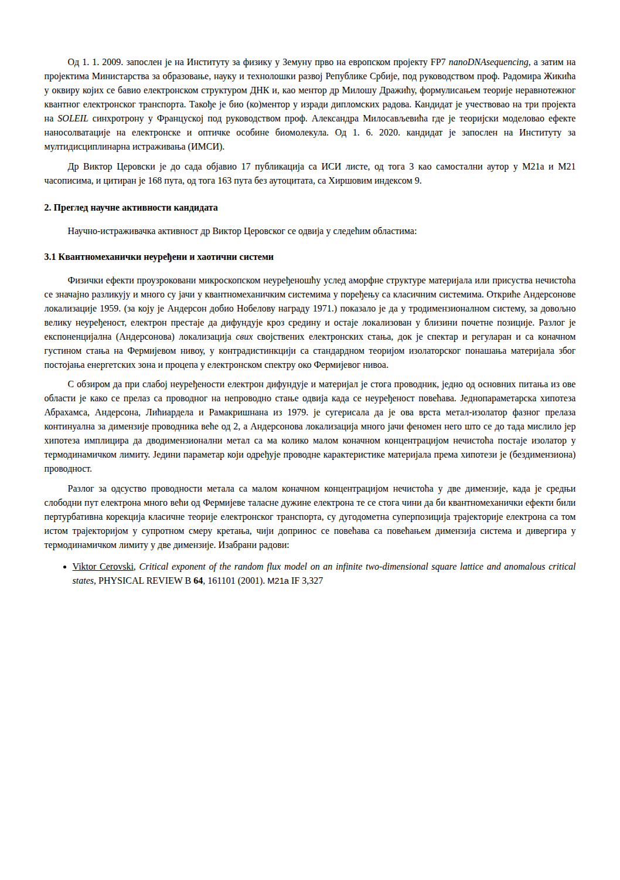Од 1. 1. 2009. запослен је на Институту за физику у Земуну прво на европском пројекту FP7 nanoDNAsequencing, а затим на пројектима Министарства за образовање, науку и технолошки развој Републике Србије, под руководством проф. Радомира Жикића у оквиру којих се бавио електронском структуром ДНК и, као ментор др Милошу Дражићу, формулисањем теорије неравнотежног квантног електронског транспорта. Такође је био (ко)ментор у изради дипломских радова. Кандидат је учествовао на три пројекта на SOLEIL синхротрону у Француској под руководством проф. Александра Милосављевића где је теоријски моделовао ефекте наносолватације на електронске и оптичке особине биомолекула. Од 1. 6. 2020. кандидат је запослен на Институту за мултидисциплинарна истраживања (ИМСИ).
Др Виктор Церовски је до сада објавио 17 публикација са ИСИ листе, од тога 3 као самостални аутор у М21а и М21 часописима, и цитиран је 168 пута, од тога 163 пута без аутоцитата, са Хиршовим индексом 9.
2. Преглед научне активности кандидата
Научно-истраживачка активност др Виктор Церовског се одвија у следећим областима:
3.1 Квантномеханички неуређени и хаотични системи
Физички ефекти проузроковани микроскопском неуређеношћу услед аморфне структуре материјала или присуства нечистоћа се значајно разликују и много су јачи у квантномеханичким системима у поређењу са класичним системима. Откриће Андерсонове локализације 1959. (за коју је Андерсон добио Нобелову награду 1971.) показало је да у тродимензионалном систему, за довољно велику неуређеност, електрон престаје да дифундује кроз средину и остаје локализован у близини почетне позиције. Разлог је експоненцијална (Андерсонова) локализација свих својствених електронских стања, док је спектар и регуларан и са коначном густином стања на Фермијевом нивоу, у контрадистинкцији са стандардном теоријом изолаторског понашања материјала због постојања енергетских зона и процепа у електронском спектру око Фермијевог нивоа.
С обзиром да при слабој неуређености електрон дифундује и материјал је стога проводник, једно од основних питања из ове области је како се прелаз са проводног на непроводно стање одвија када се неуређеност повећава. Једнопараметарска хипотеза Абрахамса, Андерсона, Лићиардела и Рамакришнана из 1979. је сугерисала да је ова врста метал-изолатор фазног прелаза континуална за димензије проводника веће од 2, а Андерсонова локализација много јачи феномен него што се до тада мислило јер хипотеза имплицира да дводимензионални метал са ма колико малом коначном концентрацијом нечистоћа постаје изолатор у термодинамичком лимиту. Једини параметар који одређује проводне карактеристике материјала према хипотези је (бездимензиона) проводност.
Разлог за одсуство проводности метала са малом коначном концентрацијом нечистоћа у две димензије, када је средњи слободни пут електрона много већи од Фермијеве таласне дужине електрона те се стога чини да би квантномеханички ефекти били пертурбативна корекција класичне теорије електронског транспорта, су дугодометна суперпозиција трајекторије електрона са том истом трајекторијом у супротном смеру кретања, чији допринос се повећава са повећањем димензија система и дивергира у термодинамичком лимиту у две димензије. Изабрани радови:
Viktor Cerovski, Critical exponent of the random flux model on an infinite two-dimensional square lattice and anomalous critical states, PHYSICAL REVIEW B 64, 161101 (2001). M21a IF 3,327